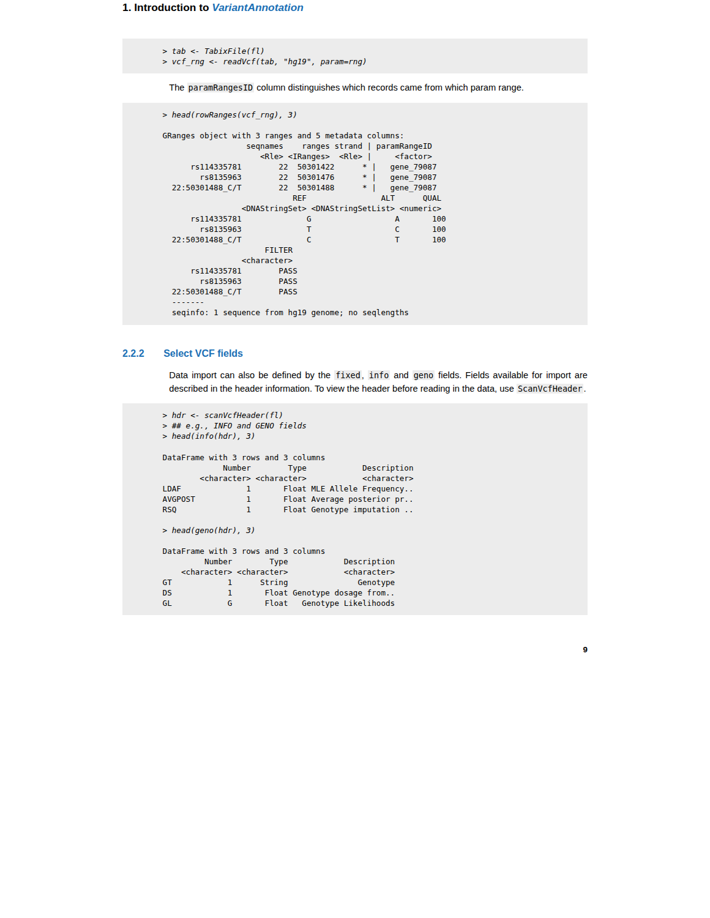1. Introduction to VariantAnnotation
> tab <- TabixFile(fl)
> vcf_rng <- readVcf(tab, "hg19", param=rng)
The paramRangesID column distinguishes which records came from which param range.
> head(rowRanges(vcf_rng), 3)

GRanges object with 3 ranges and 5 metadata columns:
                  seqnames    ranges strand | paramRangeID
                     <Rle> <IRanges>  <Rle> |     <factor>
      rs114335781        22  50301422      * |   gene_79087
        rs8135963        22  50301476      * |   gene_79087
  22:50301488_C/T        22  50301488      * |   gene_79087
                            REF                ALT      QUAL
                 <DNAStringSet> <DNAStringSetList> <numeric>
      rs114335781              G                  A       100
        rs8135963              T                  C       100
  22:50301488_C/T              C                  T       100
                      FILTER
                 <character>
      rs114335781        PASS
        rs8135963        PASS
  22:50301488_C/T        PASS
  -------
  seqinfo: 1 sequence from hg19 genome; no seqlengths
2.2.2 Select VCF fields
Data import can also be defined by the fixed, info and geno fields. Fields available for import are described in the header information. To view the header before reading in the data, use ScanVcfHeader.
> hdr <- scanVcfHeader(fl)
> ## e.g., INFO and GENO fields
> head(info(hdr), 3)

DataFrame with 3 rows and 3 columns
             Number        Type            Description
        <character> <character>            <character>
LDAF              1       Float MLE Allele Frequency..
AVGPOST           1       Float Average posterior pr..
RSQ               1       Float Genotype imputation ..

> head(geno(hdr), 3)

DataFrame with 3 rows and 3 columns
         Number        Type            Description
    <character> <character>            <character>
GT            1      String               Genotype
DS            1       Float Genotype dosage from..
GL            G       Float   Genotype Likelihoods
9